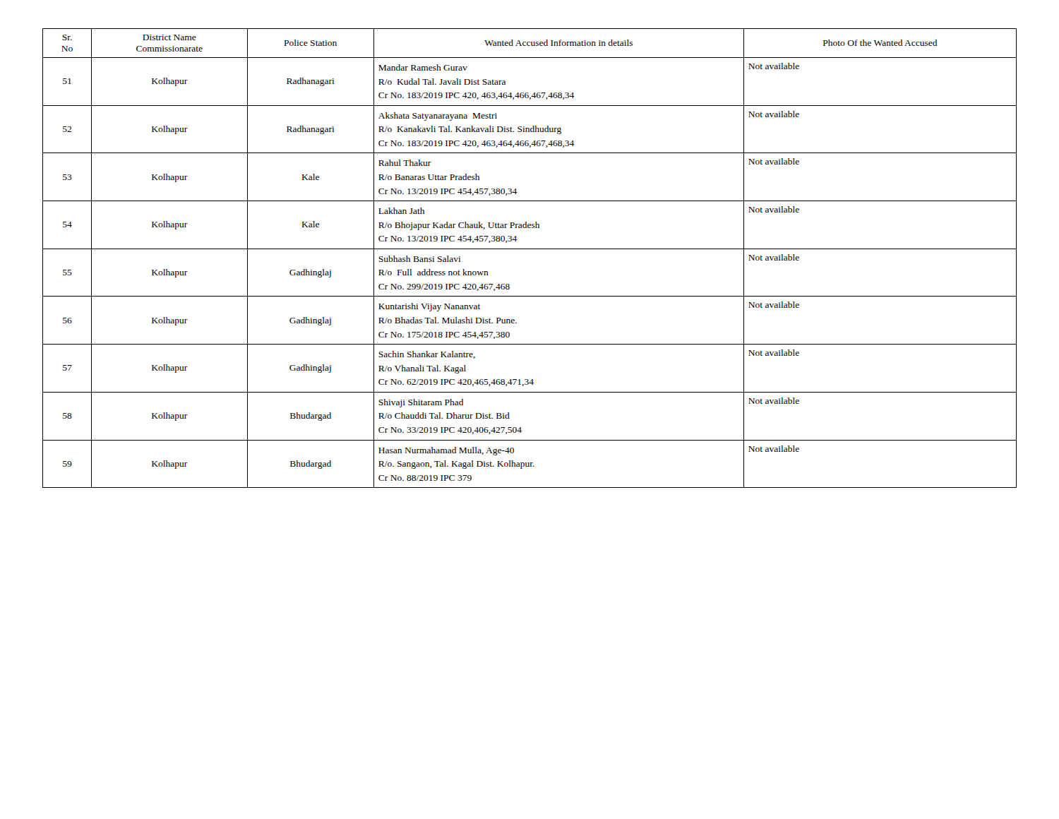| Sr. No | District Name Commissionarate | Police Station | Wanted Accused Information in details | Photo Of the Wanted Accused |
| --- | --- | --- | --- | --- |
| 51 | Kolhapur | Radhanagari | Mandar Ramesh Gurav R/o Kudal Tal. Javali Dist Satara Cr No. 183/2019 IPC 420, 463,464,466,467,468,34 | Not available |
| 52 | Kolhapur | Radhanagari | Akshata Satyanarayana Mestri R/o Kanakavli Tal. Kankavali Dist. Sindhudurg Cr No. 183/2019 IPC 420, 463,464,466,467,468,34 | Not available |
| 53 | Kolhapur | Kale | Rahul Thakur R/o Banaras Uttar Pradesh Cr No. 13/2019 IPC 454,457,380,34 | Not available |
| 54 | Kolhapur | Kale | Lakhan Jath R/o Bhojapur Kadar Chauk, Uttar Pradesh Cr No. 13/2019 IPC 454,457,380,34 | Not available |
| 55 | Kolhapur | Gadhinglaj | Subhash Bansi Salavi R/o Full address not known Cr No. 299/2019 IPC 420,467,468 | Not available |
| 56 | Kolhapur | Gadhinglaj | Kuntarishi Vijay Nananvat R/o Bhadas Tal. Mulashi Dist. Pune. Cr No. 175/2018 IPC 454,457,380 | Not available |
| 57 | Kolhapur | Gadhinglaj | Sachin Shankar Kalantre, R/o Vhanali Tal. Kagal Cr No. 62/2019 IPC 420,465,468,471,34 | Not available |
| 58 | Kolhapur | Bhudargad | Shivaji Shitaram Phad R/o Chauddi Tal. Dharur Dist. Bid Cr No. 33/2019 IPC 420,406,427,504 | Not available |
| 59 | Kolhapur | Bhudargad | Hasan Nurmahamad Mulla, Age-40 R/o. Sangaon, Tal. Kagal Dist. Kolhapur. Cr No. 88/2019 IPC 379 | Not available |